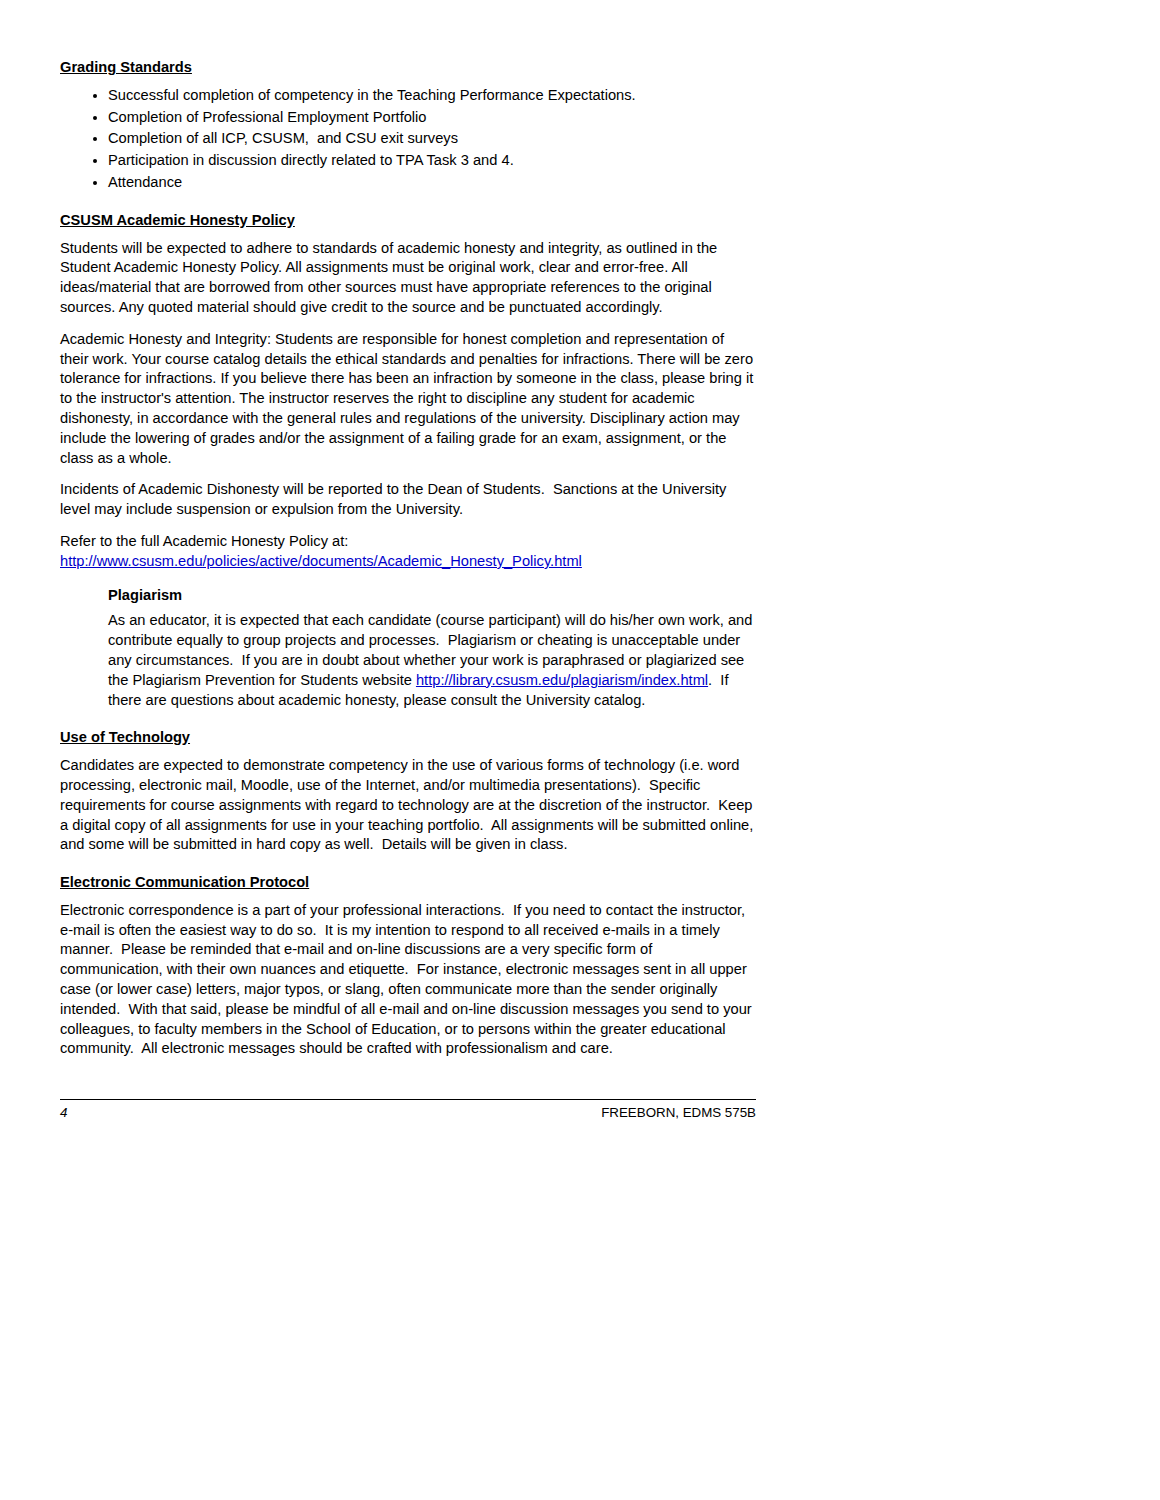Grading Standards
Successful completion of competency in the Teaching Performance Expectations.
Completion of Professional Employment Portfolio
Completion of all ICP, CSUSM, and CSU exit surveys
Participation in discussion directly related to TPA Task 3 and 4.
Attendance
CSUSM Academic Honesty Policy
Students will be expected to adhere to standards of academic honesty and integrity, as outlined in the Student Academic Honesty Policy. All assignments must be original work, clear and error-free. All ideas/material that are borrowed from other sources must have appropriate references to the original sources. Any quoted material should give credit to the source and be punctuated accordingly.
Academic Honesty and Integrity: Students are responsible for honest completion and representation of their work. Your course catalog details the ethical standards and penalties for infractions. There will be zero tolerance for infractions. If you believe there has been an infraction by someone in the class, please bring it to the instructor's attention. The instructor reserves the right to discipline any student for academic dishonesty, in accordance with the general rules and regulations of the university. Disciplinary action may include the lowering of grades and/or the assignment of a failing grade for an exam, assignment, or the class as a whole.
Incidents of Academic Dishonesty will be reported to the Dean of Students. Sanctions at the University level may include suspension or expulsion from the University.
Refer to the full Academic Honesty Policy at:
http://www.csusm.edu/policies/active/documents/Academic_Honesty_Policy.html
Plagiarism
As an educator, it is expected that each candidate (course participant) will do his/her own work, and contribute equally to group projects and processes. Plagiarism or cheating is unacceptable under any circumstances. If you are in doubt about whether your work is paraphrased or plagiarized see the Plagiarism Prevention for Students website http://library.csusm.edu/plagiarism/index.html. If there are questions about academic honesty, please consult the University catalog.
Use of Technology
Candidates are expected to demonstrate competency in the use of various forms of technology (i.e. word processing, electronic mail, Moodle, use of the Internet, and/or multimedia presentations). Specific requirements for course assignments with regard to technology are at the discretion of the instructor. Keep a digital copy of all assignments for use in your teaching portfolio. All assignments will be submitted online, and some will be submitted in hard copy as well. Details will be given in class.
Electronic Communication Protocol
Electronic correspondence is a part of your professional interactions. If you need to contact the instructor, e-mail is often the easiest way to do so. It is my intention to respond to all received e-mails in a timely manner. Please be reminded that e-mail and on-line discussions are a very specific form of communication, with their own nuances and etiquette. For instance, electronic messages sent in all upper case (or lower case) letters, major typos, or slang, often communicate more than the sender originally intended. With that said, please be mindful of all e-mail and on-line discussion messages you send to your colleagues, to faculty members in the School of Education, or to persons within the greater educational community. All electronic messages should be crafted with professionalism and care.
4 FREEBORN, EDMS 575B